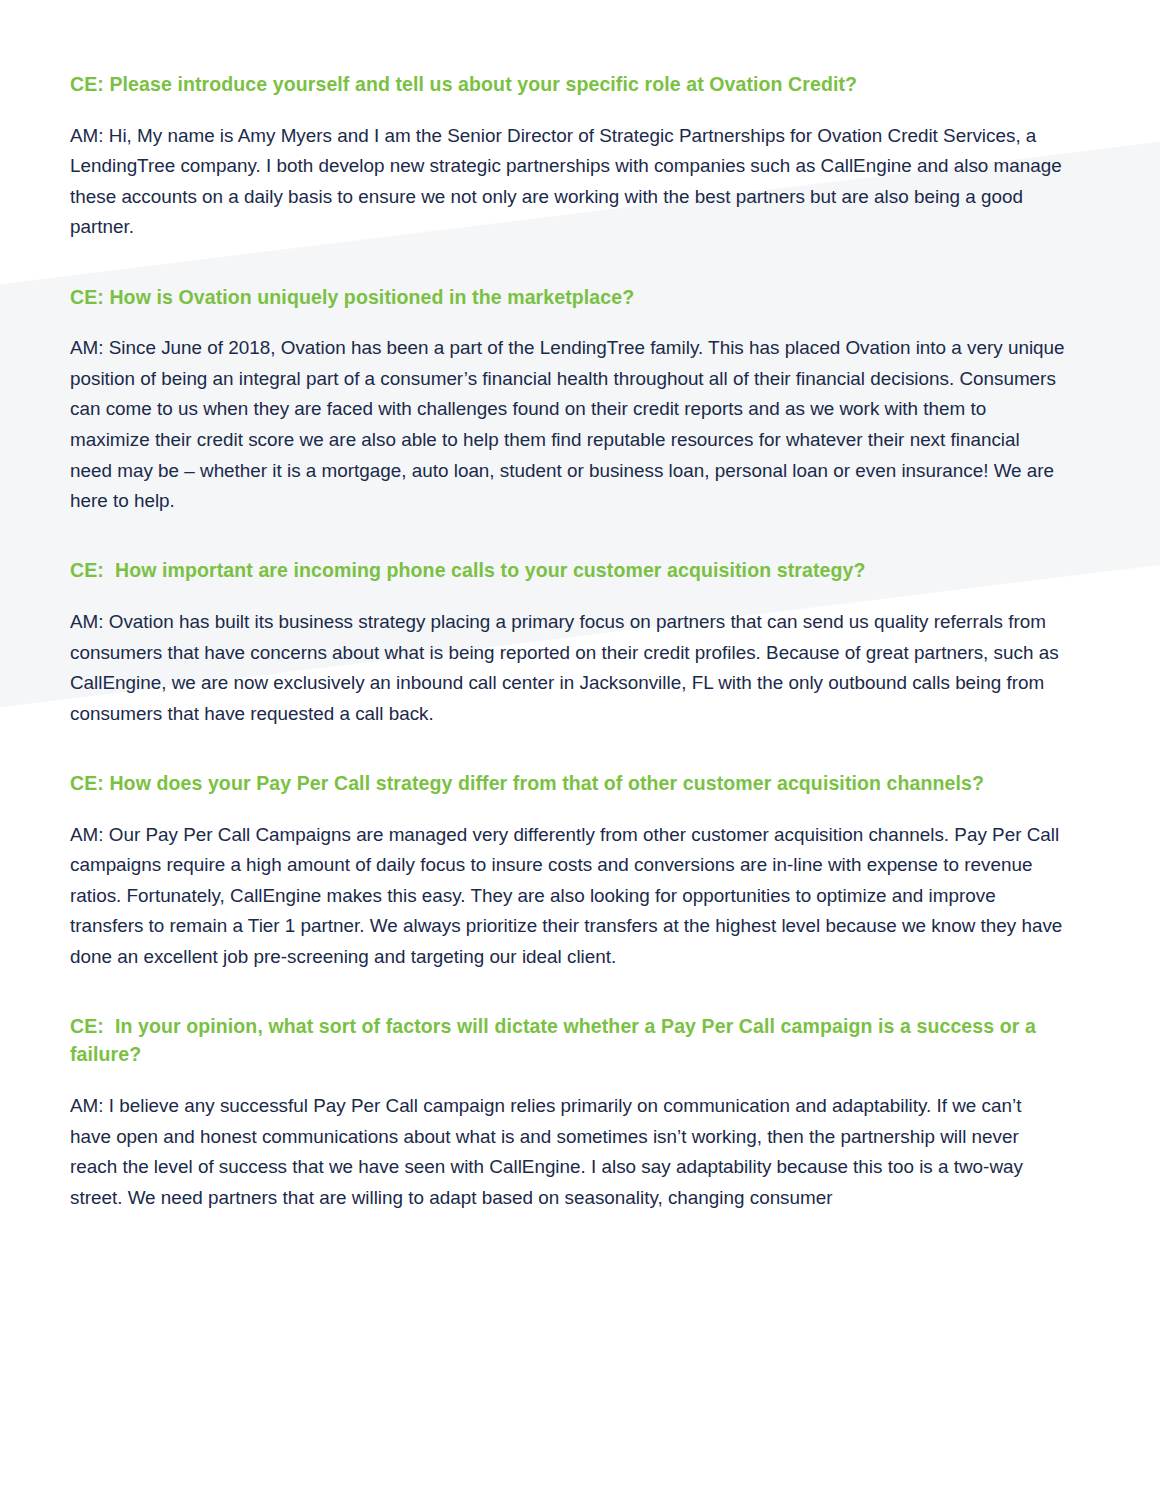CE: Please introduce yourself and tell us about your specific role at Ovation Credit?
AM: Hi, My name is Amy Myers and I am the Senior Director of Strategic Partnerships for Ovation Credit Services, a LendingTree company. I both develop new strategic partnerships with companies such as CallEngine and also manage these accounts on a daily basis to ensure we not only are working with the best partners but are also being a good partner.
CE: How is Ovation uniquely positioned in the marketplace?
AM: Since June of 2018, Ovation has been a part of the LendingTree family. This has placed Ovation into a very unique position of being an integral part of a consumer’s financial health throughout all of their financial decisions. Consumers can come to us when they are faced with challenges found on their credit reports and as we work with them to maximize their credit score we are also able to help them find reputable resources for whatever their next financial need may be – whether it is a mortgage, auto loan, student or business loan, personal loan or even insurance! We are here to help.
CE: How important are incoming phone calls to your customer acquisition strategy?
AM: Ovation has built its business strategy placing a primary focus on partners that can send us quality referrals from consumers that have concerns about what is being reported on their credit profiles. Because of great partners, such as CallEngine, we are now exclusively an inbound call center in Jacksonville, FL with the only outbound calls being from consumers that have requested a call back.
CE: How does your Pay Per Call strategy differ from that of other customer acquisition channels?
AM: Our Pay Per Call Campaigns are managed very differently from other customer acquisition channels. Pay Per Call campaigns require a high amount of daily focus to insure costs and conversions are in-line with expense to revenue ratios. Fortunately, CallEngine makes this easy. They are also looking for opportunities to optimize and improve transfers to remain a Tier 1 partner. We always prioritize their transfers at the highest level because we know they have done an excellent job pre-screening and targeting our ideal client.
CE: In your opinion, what sort of factors will dictate whether a Pay Per Call campaign is a success or a failure?
AM: I believe any successful Pay Per Call campaign relies primarily on communication and adaptability. If we can’t have open and honest communications about what is and sometimes isn’t working, then the partnership will never reach the level of success that we have seen with CallEngine. I also say adaptability because this too is a two-way street. We need partners that are willing to adapt based on seasonality, changing consumer